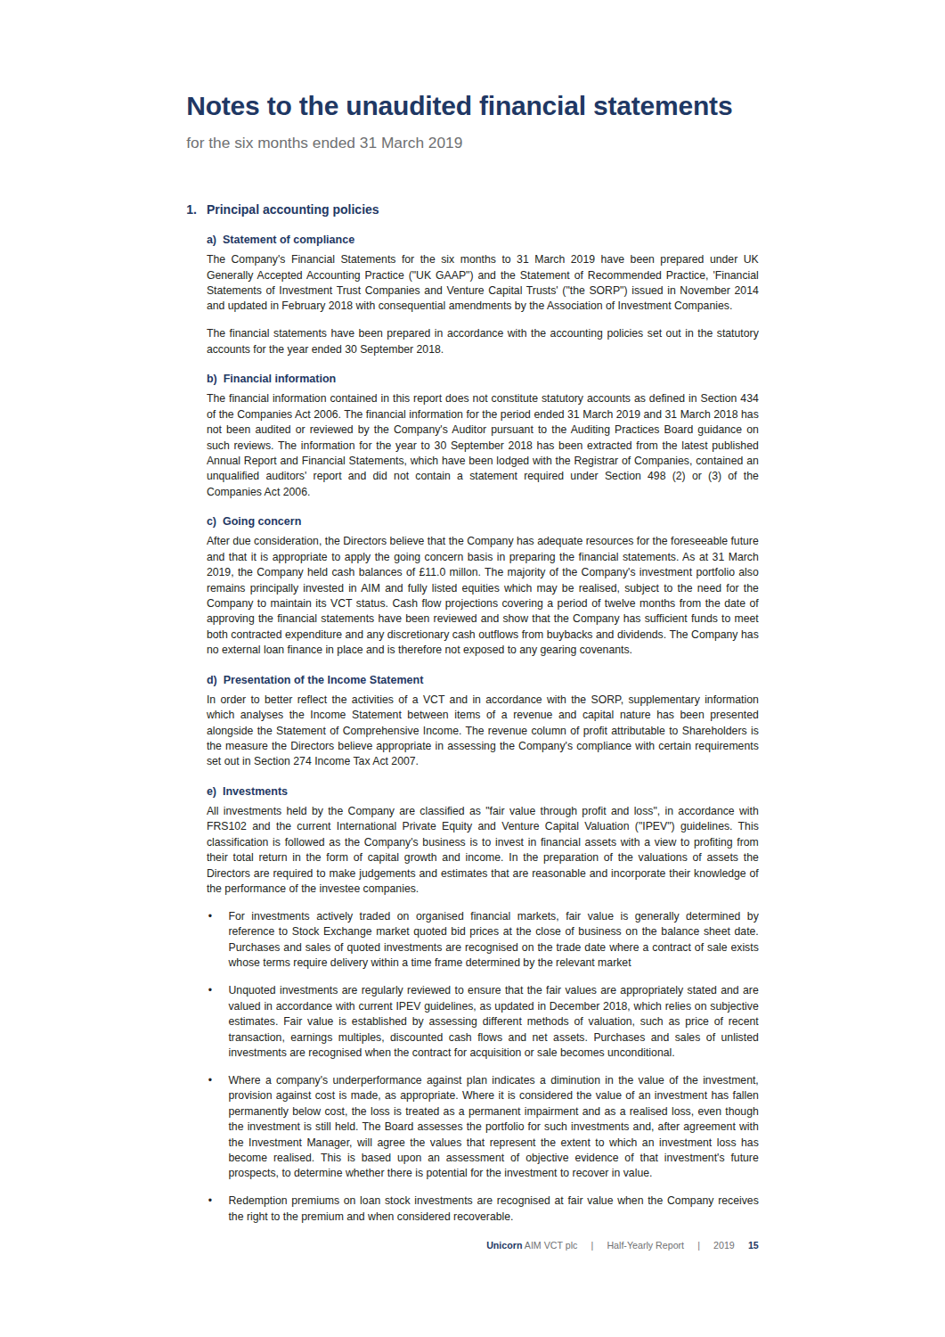Notes to the unaudited financial statements
for the six months ended 31 March 2019
1. Principal accounting policies
a) Statement of compliance
The Company's Financial Statements for the six months to 31 March 2019 have been prepared under UK Generally Accepted Accounting Practice ("UK GAAP") and the Statement of Recommended Practice, 'Financial Statements of Investment Trust Companies and Venture Capital Trusts' ("the SORP") issued in November 2014 and updated in February 2018 with consequential amendments by the Association of Investment Companies.
The financial statements have been prepared in accordance with the accounting policies set out in the statutory accounts for the year ended 30 September 2018.
b) Financial information
The financial information contained in this report does not constitute statutory accounts as defined in Section 434 of the Companies Act 2006. The financial information for the period ended 31 March 2019 and 31 March 2018 has not been audited or reviewed by the Company's Auditor pursuant to the Auditing Practices Board guidance on such reviews. The information for the year to 30 September 2018 has been extracted from the latest published Annual Report and Financial Statements, which have been lodged with the Registrar of Companies, contained an unqualified auditors' report and did not contain a statement required under Section 498 (2) or (3) of the Companies Act 2006.
c) Going concern
After due consideration, the Directors believe that the Company has adequate resources for the foreseeable future and that it is appropriate to apply the going concern basis in preparing the financial statements. As at 31 March 2019, the Company held cash balances of £11.0 millon. The majority of the Company's investment portfolio also remains principally invested in AIM and fully listed equities which may be realised, subject to the need for the Company to maintain its VCT status. Cash flow projections covering a period of twelve months from the date of approving the financial statements have been reviewed and show that the Company has sufficient funds to meet both contracted expenditure and any discretionary cash outflows from buybacks and dividends. The Company has no external loan finance in place and is therefore not exposed to any gearing covenants.
d) Presentation of the Income Statement
In order to better reflect the activities of a VCT and in accordance with the SORP, supplementary information which analyses the Income Statement between items of a revenue and capital nature has been presented alongside the Statement of Comprehensive Income. The revenue column of profit attributable to Shareholders is the measure the Directors believe appropriate in assessing the Company's compliance with certain requirements set out in Section 274 Income Tax Act 2007.
e) Investments
All investments held by the Company are classified as "fair value through profit and loss", in accordance with FRS102 and the current International Private Equity and Venture Capital Valuation ("IPEV") guidelines. This classification is followed as the Company's business is to invest in financial assets with a view to profiting from their total return in the form of capital growth and income. In the preparation of the valuations of assets the Directors are required to make judgements and estimates that are reasonable and incorporate their knowledge of the performance of the investee companies.
For investments actively traded on organised financial markets, fair value is generally determined by reference to Stock Exchange market quoted bid prices at the close of business on the balance sheet date. Purchases and sales of quoted investments are recognised on the trade date where a contract of sale exists whose terms require delivery within a time frame determined by the relevant market
Unquoted investments are regularly reviewed to ensure that the fair values are appropriately stated and are valued in accordance with current IPEV guidelines, as updated in December 2018, which relies on subjective estimates. Fair value is established by assessing different methods of valuation, such as price of recent transaction, earnings multiples, discounted cash flows and net assets. Purchases and sales of unlisted investments are recognised when the contract for acquisition or sale becomes unconditional.
Where a company's underperformance against plan indicates a diminution in the value of the investment, provision against cost is made, as appropriate. Where it is considered the value of an investment has fallen permanently below cost, the loss is treated as a permanent impairment and as a realised loss, even though the investment is still held. The Board assesses the portfolio for such investments and, after agreement with the Investment Manager, will agree the values that represent the extent to which an investment loss has become realised. This is based upon an assessment of objective evidence of that investment's future prospects, to determine whether there is potential for the investment to recover in value.
Redemption premiums on loan stock investments are recognised at fair value when the Company receives the right to the premium and when considered recoverable.
Unicorn AIM VCT plc | Half-Yearly Report | 201915